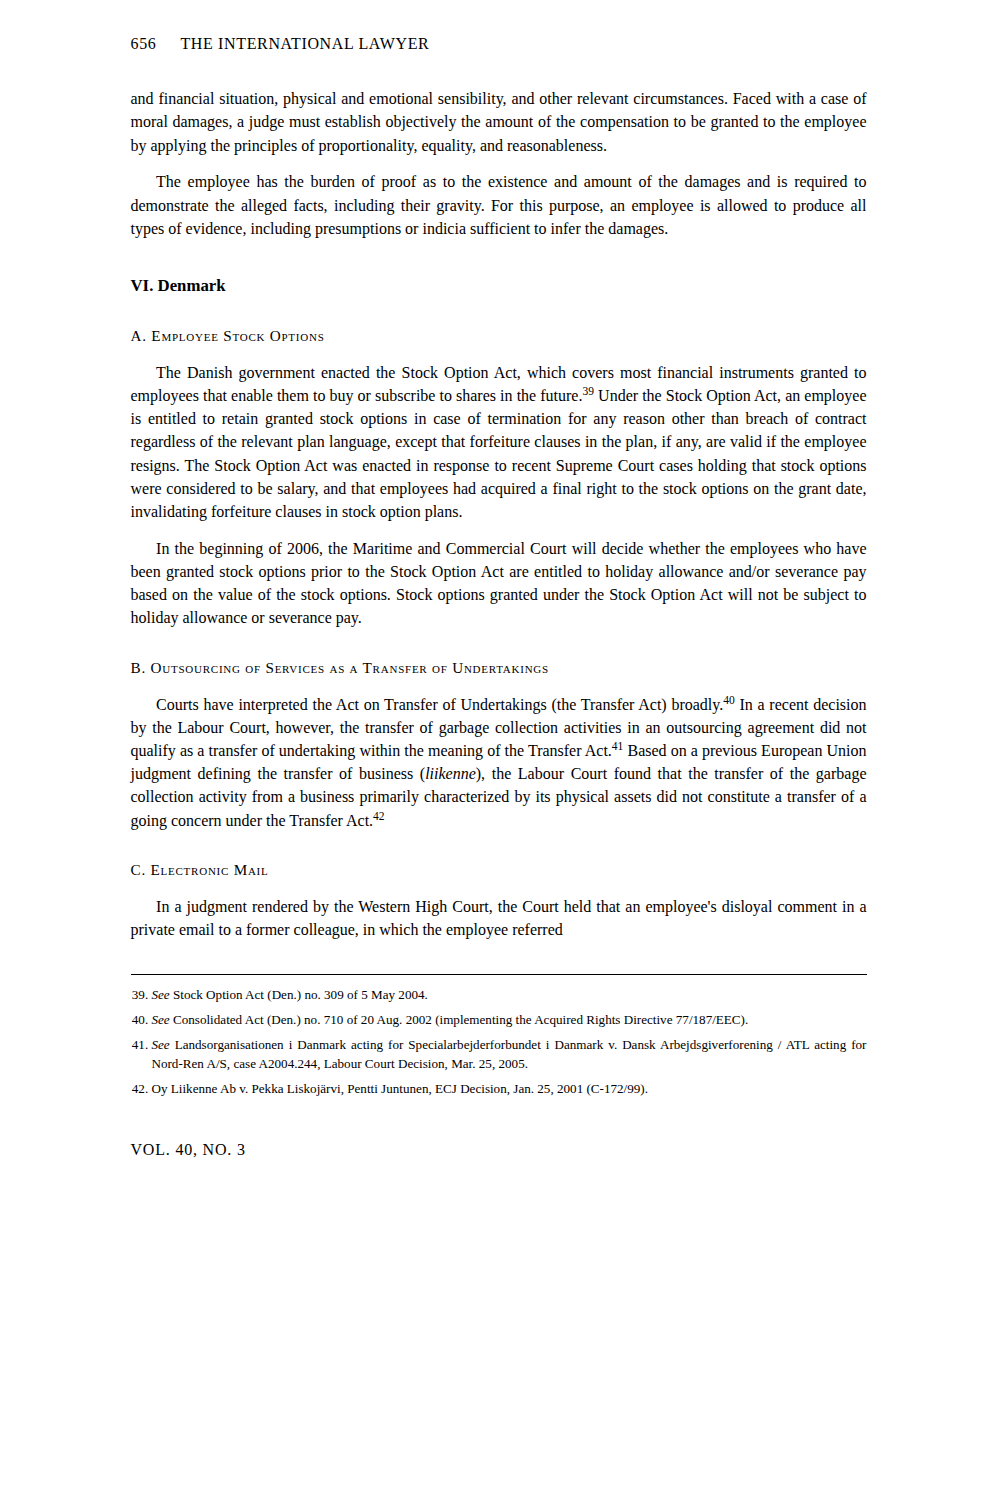656 THE INTERNATIONAL LAWYER
and financial situation, physical and emotional sensibility, and other relevant circumstances. Faced with a case of moral damages, a judge must establish objectively the amount of the compensation to be granted to the employee by applying the principles of proportionality, equality, and reasonableness.
The employee has the burden of proof as to the existence and amount of the damages and is required to demonstrate the alleged facts, including their gravity. For this purpose, an employee is allowed to produce all types of evidence, including presumptions or indicia sufficient to infer the damages.
VI. Denmark
A. Employee Stock Options
The Danish government enacted the Stock Option Act, which covers most financial instruments granted to employees that enable them to buy or subscribe to shares in the future.39 Under the Stock Option Act, an employee is entitled to retain granted stock options in case of termination for any reason other than breach of contract regardless of the relevant plan language, except that forfeiture clauses in the plan, if any, are valid if the employee resigns. The Stock Option Act was enacted in response to recent Supreme Court cases holding that stock options were considered to be salary, and that employees had acquired a final right to the stock options on the grant date, invalidating forfeiture clauses in stock option plans.
In the beginning of 2006, the Maritime and Commercial Court will decide whether the employees who have been granted stock options prior to the Stock Option Act are entitled to holiday allowance and/or severance pay based on the value of the stock options. Stock options granted under the Stock Option Act will not be subject to holiday allowance or severance pay.
B. Outsourcing of Services as a Transfer of Undertakings
Courts have interpreted the Act on Transfer of Undertakings (the Transfer Act) broadly.40 In a recent decision by the Labour Court, however, the transfer of garbage collection activities in an outsourcing agreement did not qualify as a transfer of undertaking within the meaning of the Transfer Act.41 Based on a previous European Union judgment defining the transfer of business (liikenne), the Labour Court found that the transfer of the garbage collection activity from a business primarily characterized by its physical assets did not constitute a transfer of a going concern under the Transfer Act.42
C. Electronic Mail
In a judgment rendered by the Western High Court, the Court held that an employee's disloyal comment in a private email to a former colleague, in which the employee referred
See Stock Option Act (Den.) no. 309 of 5 May 2004.
See Consolidated Act (Den.) no. 710 of 20 Aug. 2002 (implementing the Acquired Rights Directive 77/187/EEC).
See Landsorganisationen i Danmark acting for Specialarbejderforbundet i Danmark v. Dansk Arbejdsgiverforening / ATL acting for Nord-Ren A/S, case A2004.244, Labour Court Decision, Mar. 25, 2005.
Oy Liikenne Ab v. Pekka Liskojärvi, Pentti Juntunen, ECJ Decision, Jan. 25, 2001 (C-172/99).
VOL. 40, NO. 3